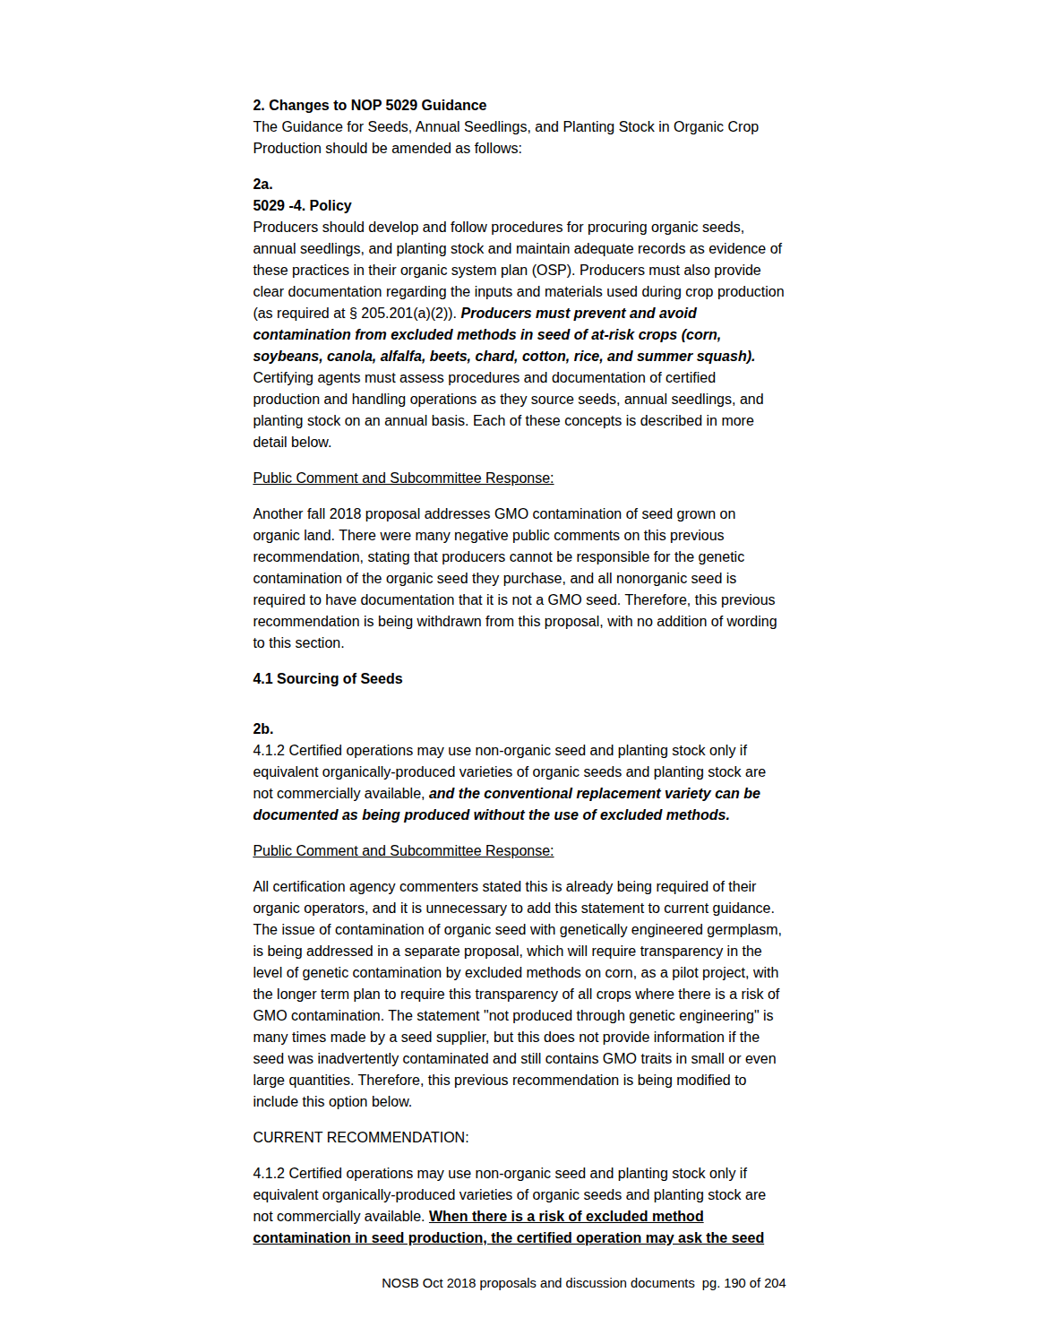2. Changes to NOP 5029 Guidance
The Guidance for Seeds, Annual Seedlings, and Planting Stock in Organic Crop Production should be amended as follows:
2a.
5029 -4. Policy
Producers should develop and follow procedures for procuring organic seeds, annual seedlings, and planting stock and maintain adequate records as evidence of these practices in their organic system plan (OSP). Producers must also provide clear documentation regarding the inputs and materials used during crop production (as required at § 205.201(a)(2)). Producers must prevent and avoid contamination from excluded methods in seed of at-risk crops (corn, soybeans, canola, alfalfa, beets, chard, cotton, rice, and summer squash). Certifying agents must assess procedures and documentation of certified production and handling operations as they source seeds, annual seedlings, and planting stock on an annual basis. Each of these concepts is described in more detail below.
Public Comment and Subcommittee Response:
Another fall 2018 proposal addresses GMO contamination of seed grown on organic land. There were many negative public comments on this previous recommendation, stating that producers cannot be responsible for the genetic contamination of the organic seed they purchase, and all nonorganic seed is required to have documentation that it is not a GMO seed. Therefore, this previous recommendation is being withdrawn from this proposal, with no addition of wording to this section.
4.1 Sourcing of Seeds
2b.
4.1.2 Certified operations may use non-organic seed and planting stock only if equivalent organically-produced varieties of organic seeds and planting stock are not commercially available, and the conventional replacement variety can be documented as being produced without the use of excluded methods.
Public Comment and Subcommittee Response:
All certification agency commenters stated this is already being required of their organic operators, and it is unnecessary to add this statement to current guidance. The issue of contamination of organic seed with genetically engineered germplasm, is being addressed in a separate proposal, which will require transparency in the level of genetic contamination by excluded methods on corn, as a pilot project, with the longer term plan to require this transparency of all crops where there is a risk of GMO contamination. The statement "not produced through genetic engineering" is many times made by a seed supplier, but this does not provide information if the seed was inadvertently contaminated and still contains GMO traits in small or even large quantities. Therefore, this previous recommendation is being modified to include this option below.
CURRENT RECOMMENDATION:
4.1.2 Certified operations may use non-organic seed and planting stock only if equivalent organically-produced varieties of organic seeds and planting stock are not commercially available. When there is a risk of excluded method contamination in seed production, the certified operation may ask the seed
NOSB Oct 2018 proposals and discussion documents pg. 190 of 204